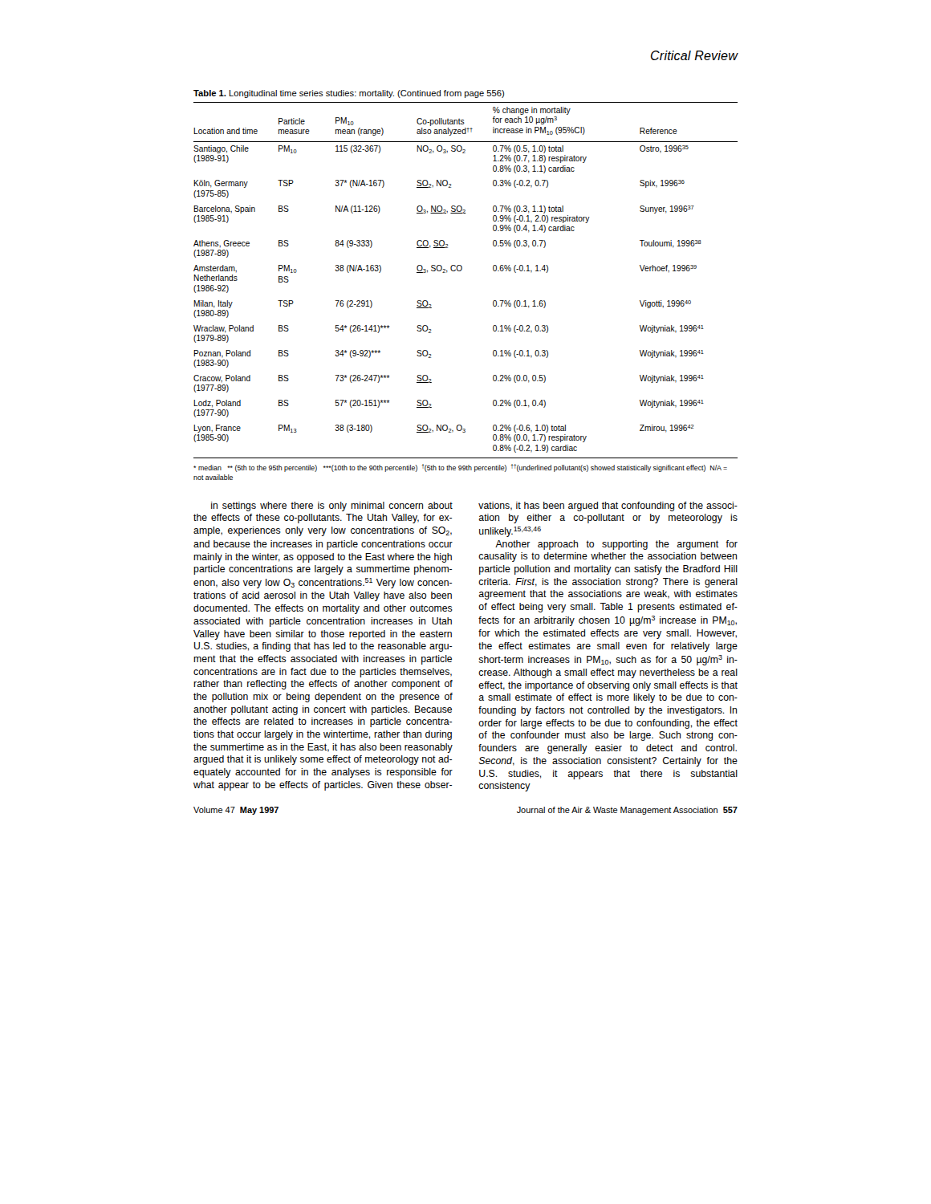Critical Review
Table 1. Longitudinal time series studies: mortality. (Continued from page 556)
| Location and time | Particle measure | PM 10 mean (range) | Co-pollutants also analyzed †† | % change in mortality for each 10 µg/m 3 increase in PM 10 (95%CI) | Reference |
| --- | --- | --- | --- | --- | --- |
| Santiago, Chile (1989-91) | PM 10 | 115 (32-367) | NO 2 , O 3 , SO 2 | 0.7% (0.5, 1.0) total 1.2% (0.7, 1.8) respiratory 0.8% (0.3, 1.1) cardiac | Ostro, 1996 35 |
| Köln, Germany (1975-85) | TSP | 37* (N/A-167) | SO 2 , NO 2 | 0.3% (-0.2, 0.7) | Spix, 1996 36 |
| Barcelona, Spain (1985-91) | BS | N/A (11-126) | O 3 , NO 2 , SO 2 | 0.7% (0.3, 1.1) total 0.9% (-0.1, 2.0) respiratory 0.9% (0.4, 1.4) cardiac | Sunyer, 1996 37 |
| Athens, Greece (1987-89) | BS | 84 (9-333) | CO , SO 2 | 0.5% (0.3, 0.7) | Touloumi, 1996 38 |
| Amsterdam, Netherlands (1986-92) | PM 10 BS | 38 (N/A-163) | O 3 , SO 2 , CO | 0.6% (-0.1, 1.4) | Verhoef, 1996 39 |
| Milan, Italy (1980-89) | TSP | 76 (2-291) | SO 2 | 0.7% (0.1, 1.6) | Vigotti, 1996 40 |
| Wraclaw, Poland (1979-89) | BS | 54* (26-141)*** | SO 2 | 0.1% (-0.2, 0.3) | Wojtyniak, 1996 41 |
| Poznan, Poland (1983-90) | BS | 34* (9-92)*** | SO 2 | 0.1% (-0.1, 0.3) | Wojtyniak, 1996 41 |
| Cracow, Poland (1977-89) | BS | 73* (26-247)*** | SO 2 | 0.2% (0.0, 0.5) | Wojtyniak, 1996 41 |
| Lodz, Poland (1977-90) | BS | 57* (20-151)*** | SO 2 | 0.2% (0.1, 0.4) | Wojtyniak, 1996 41 |
| Lyon, France (1985-90) | PM 13 | 38 (3-180) | SO 2 , NO 2 , O 3 | 0.2% (-0.6, 1.0) total 0.8% (0.0, 1.7) respiratory 0.8% (-0.2, 1.9) cardiac | Zmirou, 1996 42 |
* median ** (5th to the 95th percentile) ***(10th to the 90th percentile) †(5th to the 99th percentile) ††(underlined pollutant(s) showed statistically significant effect) N/A = not available
in settings where there is only minimal concern about the effects of these co-pollutants. The Utah Valley, for example, experiences only very low concentrations of SO2, and because the increases in particle concentrations occur mainly in the winter, as opposed to the East where the high particle concentrations are largely a summertime phenomenon, also very low O3 concentrations.51 Very low concentrations of acid aerosol in the Utah Valley have also been documented. The effects on mortality and other outcomes associated with particle concentration increases in Utah Valley have been similar to those reported in the eastern U.S. studies, a finding that has led to the reasonable argument that the effects associated with increases in particle concentrations are in fact due to the particles themselves, rather than reflecting the effects of another component of the pollution mix or being dependent on the presence of another pollutant acting in concert with particles. Because the effects are related to increases in particle concentrations that occur largely in the wintertime, rather than during the summertime as in the East, it has also been reasonably argued that it is unlikely some effect of meteorology not adequately accounted for in the analyses is responsible for what appear to be effects of particles. Given these observations, it has been argued that confounding of the association by either a co-pollutant or by meteorology is unlikely.15,43,46
Another approach to supporting the argument for causality is to determine whether the association between particle pollution and mortality can satisfy the Bradford Hill criteria. First, is the association strong? There is general agreement that the associations are weak, with estimates of effect being very small. Table 1 presents estimated effects for an arbitrarily chosen 10 µg/m3 increase in PM10, for which the estimated effects are very small. However, the effect estimates are small even for relatively large short-term increases in PM10, such as for a 50 µg/m3 increase. Although a small effect may nevertheless be a real effect, the importance of observing only small effects is that a small estimate of effect is more likely to be due to confounding by factors not controlled by the investigators. In order for large effects to be due to confounding, the effect of the confounder must also be large. Such strong confounders are generally easier to detect and control. Second, is the association consistent? Certainly for the U.S. studies, it appears that there is substantial consistency
Volume 47 May 1997
Journal of the Air & Waste Management Association 557